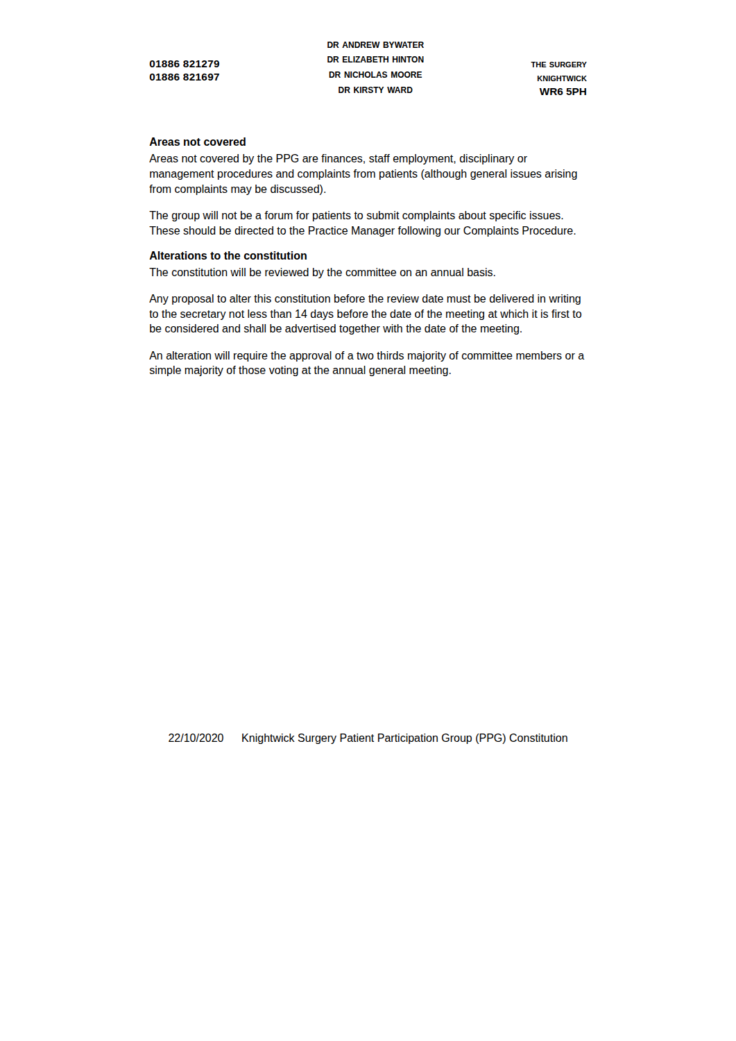01886 821279
01886 821697
Dr Andrew Bywater
Dr Elizabeth Hinton
Dr Nicholas Moore
Dr Kirsty Ward
The surgery
Knightwick
WR6 5PH
Areas not covered
Areas not covered by the PPG are finances, staff employment, disciplinary or management procedures and complaints from patients (although general issues arising from complaints may be discussed).
The group will not be a forum for patients to submit complaints about specific issues. These should be directed to the Practice Manager following our Complaints Procedure.
Alterations to the constitution
The constitution will be reviewed by the committee on an annual basis.
Any proposal to alter this constitution before the review date must be delivered in writing to the secretary not less than 14 days before the date of the meeting at which it is first to be considered and shall be advertised together with the date of the meeting.
An alteration will require the approval of a two thirds majority of committee members or a simple majority of those voting at the annual general meeting.
22/10/2020 Knightwick Surgery Patient Participation Group (PPG) Constitution